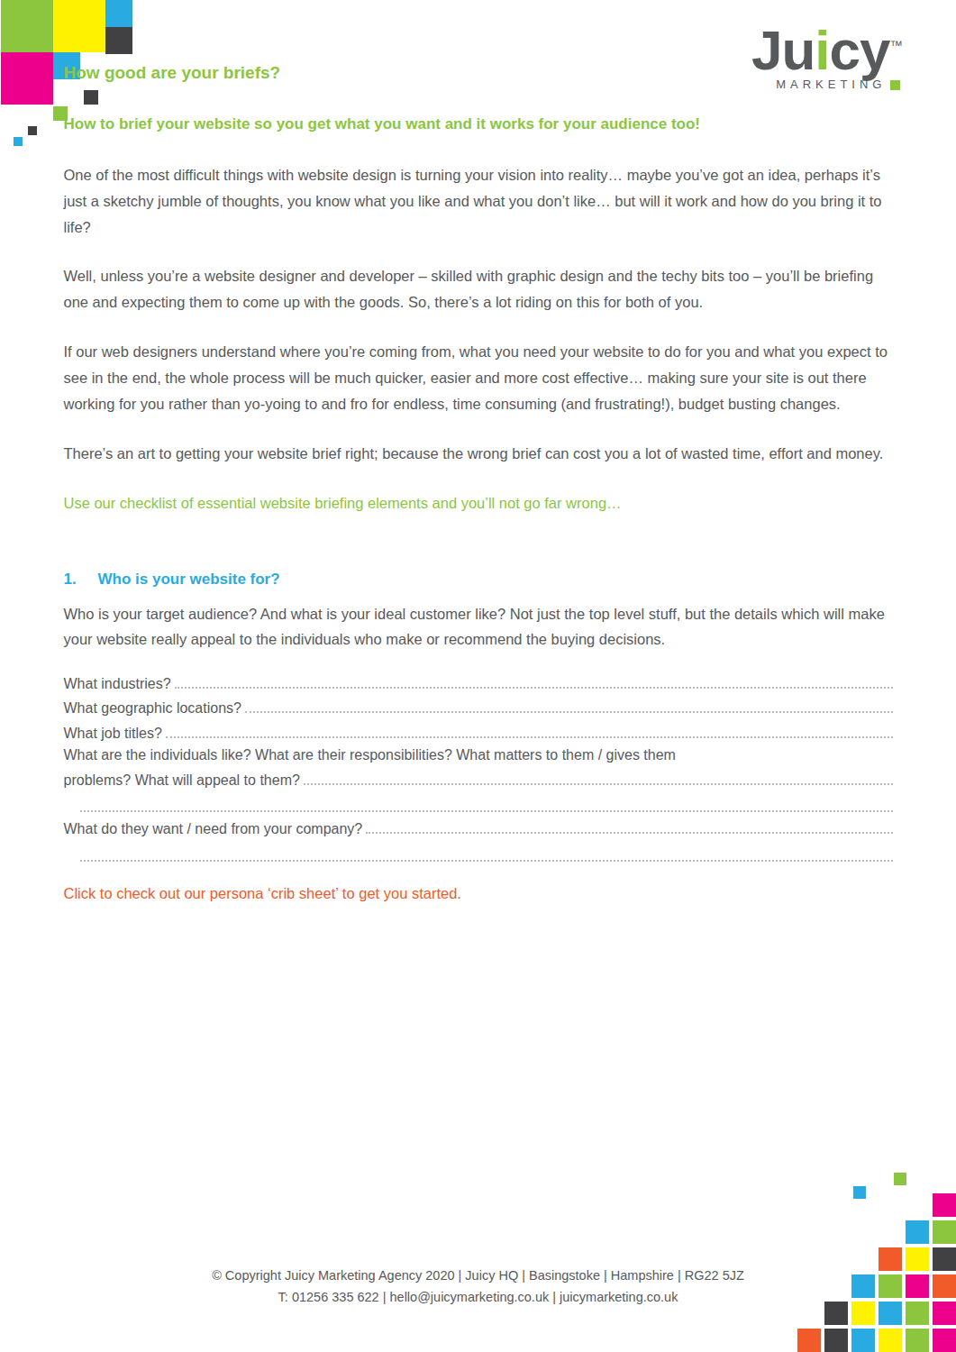Juicy™
MARKETING
How good are your briefs?
How to brief your website so you get what you want and it works for your audience too!
One of the most difficult things with website design is turning your vision into reality… maybe you’ve got an idea, perhaps it’s just a sketchy jumble of thoughts, you know what you like and what you don’t like… but will it work and how do you bring it to life?
Well, unless you’re a website designer and developer – skilled with graphic design and the techy bits too – you’ll be briefing one and expecting them to come up with the goods. So, there’s a lot riding on this for both of you.
If our web designers understand where you’re coming from, what you need your website to do for you and what you expect to see in the end, the whole process will be much quicker, easier and more cost effective… making sure your site is out there working for you rather than yo-yoing to and fro for endless, time consuming (and frustrating!), budget busting changes.
There’s an art to getting your website brief right; because the wrong brief can cost you a lot of wasted time, effort and money.
Use our checklist of essential website briefing elements and you’ll not go far wrong…
Who is your website for?
Who is your target audience? And what is your ideal customer like? Not just the top level stuff, but the details which will make your website really appeal to the individuals who make or recommend the buying decisions.
What industries?
What geographic locations?
What job titles?
What are the individuals like? What are their responsibilities? What matters to them / gives them
problems? What will appeal to them?
What do they want / need from your company?
Click to check out our persona ‘crib sheet’ to get you started.
© Copyright Juicy Marketing Agency 2020 | Juicy HQ | Basingstoke | Hampshire | RG22 5JZ
T: 01256 335 622 | hello@juicymarketing.co.uk | juicymarketing.co.uk